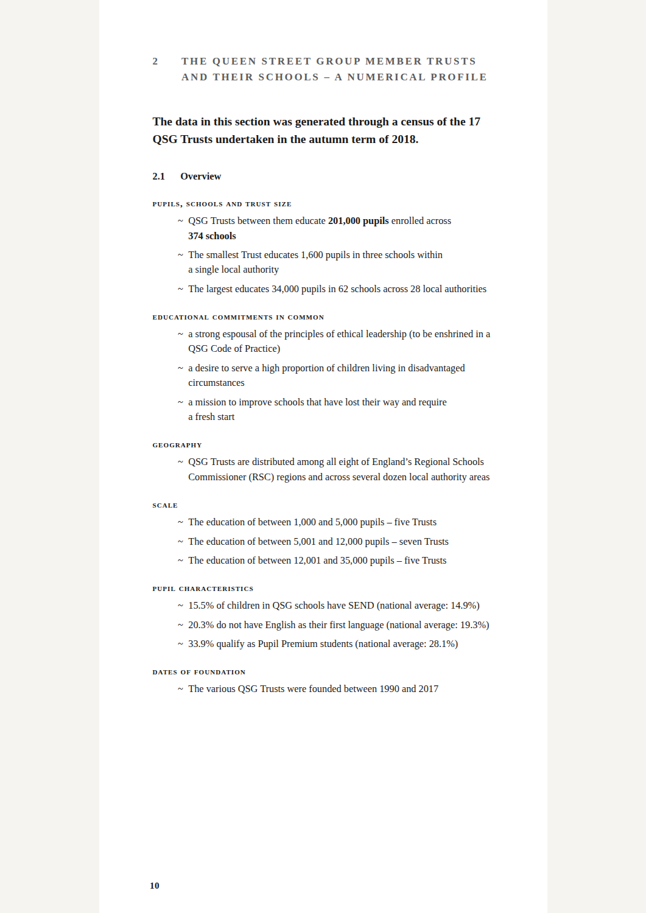2 The Queen Street Group Member Trusts and Their Schools – A Numerical Profile
The data in this section was generated through a census of the 17 QSG Trusts undertaken in the autumn term of 2018.
2.1 Overview
Pupils, schools and trust size
QSG Trusts between them educate 201,000 pupils enrolled across 374 schools
The smallest Trust educates 1,600 pupils in three schools within a single local authority
The largest educates 34,000 pupils in 62 schools across 28 local authorities
Educational commitments in common
a strong espousal of the principles of ethical leadership (to be enshrined in a QSG Code of Practice)
a desire to serve a high proportion of children living in disadvantaged circumstances
a mission to improve schools that have lost their way and require a fresh start
Geography
QSG Trusts are distributed among all eight of England’s Regional Schools Commissioner (RSC) regions and across several dozen local authority areas
Scale
The education of between 1,000 and 5,000 pupils – five Trusts
The education of between 5,001 and 12,000 pupils – seven Trusts
The education of between 12,001 and 35,000 pupils – five Trusts
Pupil characteristics
15.5% of children in QSG schools have SEND (national average: 14.9%)
20.3% do not have English as their first language (national average: 19.3%)
33.9% qualify as Pupil Premium students (national average: 28.1%)
Dates of foundation
The various QSG Trusts were founded between 1990 and 2017
10